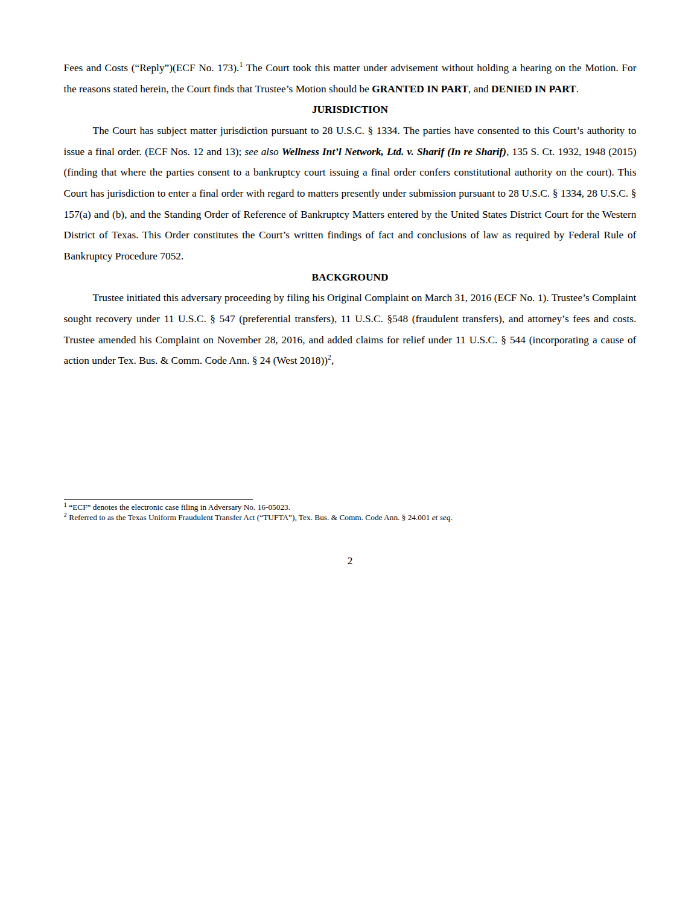Fees and Costs (“Reply”)(ECF No. 173).1 The Court took this matter under advisement without holding a hearing on the Motion. For the reasons stated herein, the Court finds that Trustee’s Motion should be GRANTED IN PART, and DENIED IN PART.
JURISDICTION
The Court has subject matter jurisdiction pursuant to 28 U.S.C. § 1334. The parties have consented to this Court’s authority to issue a final order. (ECF Nos. 12 and 13); see also Wellness Int’l Network, Ltd. v. Sharif (In re Sharif), 135 S. Ct. 1932, 1948 (2015) (finding that where the parties consent to a bankruptcy court issuing a final order confers constitutional authority on the court). This Court has jurisdiction to enter a final order with regard to matters presently under submission pursuant to 28 U.S.C. § 1334, 28 U.S.C. § 157(a) and (b), and the Standing Order of Reference of Bankruptcy Matters entered by the United States District Court for the Western District of Texas. This Order constitutes the Court’s written findings of fact and conclusions of law as required by Federal Rule of Bankruptcy Procedure 7052.
BACKGROUND
Trustee initiated this adversary proceeding by filing his Original Complaint on March 31, 2016 (ECF No. 1). Trustee’s Complaint sought recovery under 11 U.S.C. § 547 (preferential transfers), 11 U.S.C. §548 (fraudulent transfers), and attorney’s fees and costs. Trustee amended his Complaint on November 28, 2016, and added claims for relief under 11 U.S.C. § 544 (incorporating a cause of action under Tex. Bus. & Comm. Code Ann. § 24 (West 2018))2,
1 “ECF” denotes the electronic case filing in Adversary No. 16-05023.
2 Referred to as the Texas Uniform Fraudulent Transfer Act (“TUFTA”), Tex. Bus. & Comm. Code Ann. § 24.001 et seq.
2